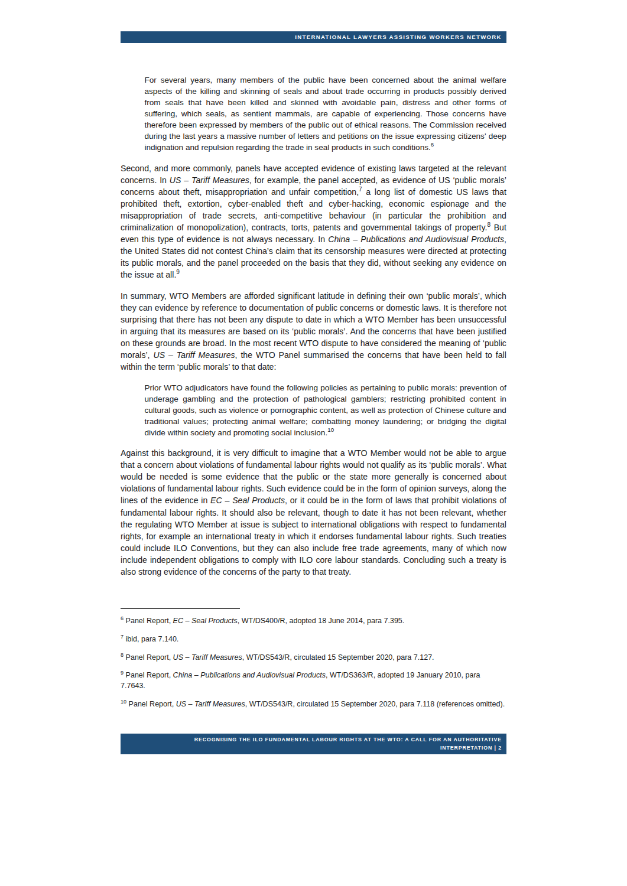INTERNATIONAL LAWYERS ASSISTING WORKERS NETWORK
For several years, many members of the public have been concerned about the animal welfare aspects of the killing and skinning of seals and about trade occurring in products possibly derived from seals that have been killed and skinned with avoidable pain, distress and other forms of suffering, which seals, as sentient mammals, are capable of experiencing. Those concerns have therefore been expressed by members of the public out of ethical reasons. The Commission received during the last years a massive number of letters and petitions on the issue expressing citizens' deep indignation and repulsion regarding the trade in seal products in such conditions.6
Second, and more commonly, panels have accepted evidence of existing laws targeted at the relevant concerns. In US – Tariff Measures, for example, the panel accepted, as evidence of US ‘public morals’ concerns about theft, misappropriation and unfair competition,7 a long list of domestic US laws that prohibited theft, extortion, cyber-enabled theft and cyber-hacking, economic espionage and the misappropriation of trade secrets, anti-competitive behaviour (in particular the prohibition and criminalization of monopolization), contracts, torts, patents and governmental takings of property.8 But even this type of evidence is not always necessary. In China – Publications and Audiovisual Products, the United States did not contest China’s claim that its censorship measures were directed at protecting its public morals, and the panel proceeded on the basis that they did, without seeking any evidence on the issue at all.9
In summary, WTO Members are afforded significant latitude in defining their own ‘public morals’, which they can evidence by reference to documentation of public concerns or domestic laws. It is therefore not surprising that there has not been any dispute to date in which a WTO Member has been unsuccessful in arguing that its measures are based on its ‘public morals’. And the concerns that have been justified on these grounds are broad. In the most recent WTO dispute to have considered the meaning of ‘public morals’, US – Tariff Measures, the WTO Panel summarised the concerns that have been held to fall within the term ‘public morals’ to that date:
Prior WTO adjudicators have found the following policies as pertaining to public morals: prevention of underage gambling and the protection of pathological gamblers; restricting prohibited content in cultural goods, such as violence or pornographic content, as well as protection of Chinese culture and traditional values; protecting animal welfare; combatting money laundering; or bridging the digital divide within society and promoting social inclusion.10
Against this background, it is very difficult to imagine that a WTO Member would not be able to argue that a concern about violations of fundamental labour rights would not qualify as its ‘public morals’. What would be needed is some evidence that the public or the state more generally is concerned about violations of fundamental labour rights. Such evidence could be in the form of opinion surveys, along the lines of the evidence in EC – Seal Products, or it could be in the form of laws that prohibit violations of fundamental labour rights. It should also be relevant, though to date it has not been relevant, whether the regulating WTO Member at issue is subject to international obligations with respect to fundamental rights, for example an international treaty in which it endorses fundamental labour rights. Such treaties could include ILO Conventions, but they can also include free trade agreements, many of which now include independent obligations to comply with ILO core labour standards. Concluding such a treaty is also strong evidence of the concerns of the party to that treaty.
6 Panel Report, EC – Seal Products, WT/DS400/R, adopted 18 June 2014, para 7.395.
7 ibid, para 7.140.
8 Panel Report, US – Tariff Measures, WT/DS543/R, circulated 15 September 2020, para 7.127.
9 Panel Report, China – Publications and Audiovisual Products, WT/DS363/R, adopted 19 January 2010, para 7.7643.
10 Panel Report, US – Tariff Measures, WT/DS543/R, circulated 15 September 2020, para 7.118 (references omitted).
RECOGNISING THE ILO FUNDAMENTAL LABOUR RIGHTS AT THE WTO: A CALL FOR AN AUTHORITATIVE INTERPRETATION | 2